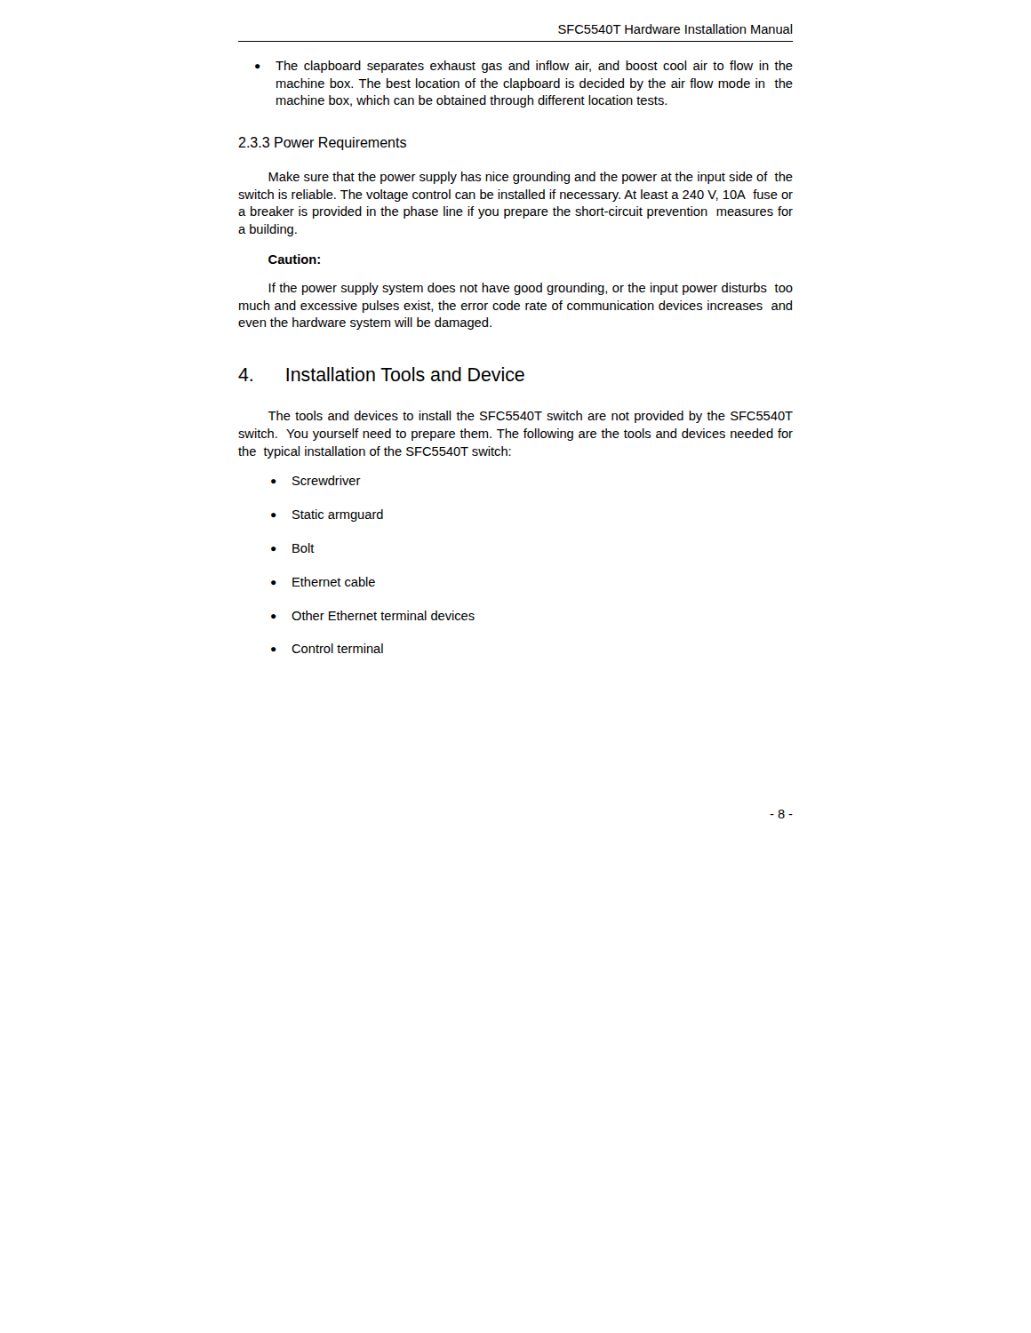SFC5540T Hardware Installation Manual
The clapboard separates exhaust gas and inflow air, and boost cool air to flow in the machine box. The best location of the clapboard is decided by the air flow mode in the machine box, which can be obtained through different location tests.
2.3.3 Power Requirements
Make sure that the power supply has nice grounding and the power at the input side of the switch is reliable. The voltage control can be installed if necessary. At least a 240 V, 10A fuse or a breaker is provided in the phase line if you prepare the short-circuit prevention measures for a building.
Caution:
If the power supply system does not have good grounding, or the input power disturbs too much and excessive pulses exist, the error code rate of communication devices increases and even the hardware system will be damaged.
4. Installation Tools and Device
The tools and devices to install the SFC5540T switch are not provided by the SFC5540T switch. You yourself need to prepare them. The following are the tools and devices needed for the typical installation of the SFC5540T switch:
Screwdriver
Static armguard
Bolt
Ethernet cable
Other Ethernet terminal devices
Control terminal
- 8 -